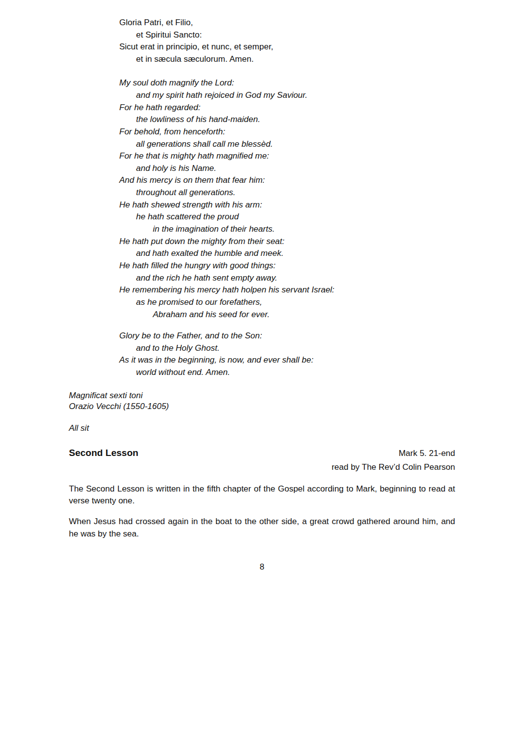Gloria Patri, et Filio, et Spiritui Sancto: Sicut erat in principio, et nunc, et semper, et in sæcula sæculorum. Amen.
My soul doth magnify the Lord: and my spirit hath rejoiced in God my Saviour. For he hath regarded: the lowliness of his hand-maiden. For behold, from henceforth: all generations shall call me blessèd. For he that is mighty hath magnified me: and holy is his Name. And his mercy is on them that fear him: throughout all generations. He hath shewed strength with his arm: he hath scattered the proud in the imagination of their hearts. He hath put down the mighty from their seat: and hath exalted the humble and meek. He hath filled the hungry with good things: and the rich he hath sent empty away. He remembering his mercy hath holpen his servant Israel: as he promised to our forefathers, Abraham and his seed for ever.
Glory be to the Father, and to the Son: and to the Holy Ghost. As it was in the beginning, is now, and ever shall be: world without end. Amen.
Magnificat sexti toni
Orazio Vecchi (1550-1605)
All sit
Second Lesson
Mark 5. 21-end
read by The Rev’d Colin Pearson
The Second Lesson is written in the fifth chapter of the Gospel according to Mark, beginning to read at verse twenty one.
When Jesus had crossed again in the boat to the other side, a great crowd gathered around him, and he was by the sea.
8